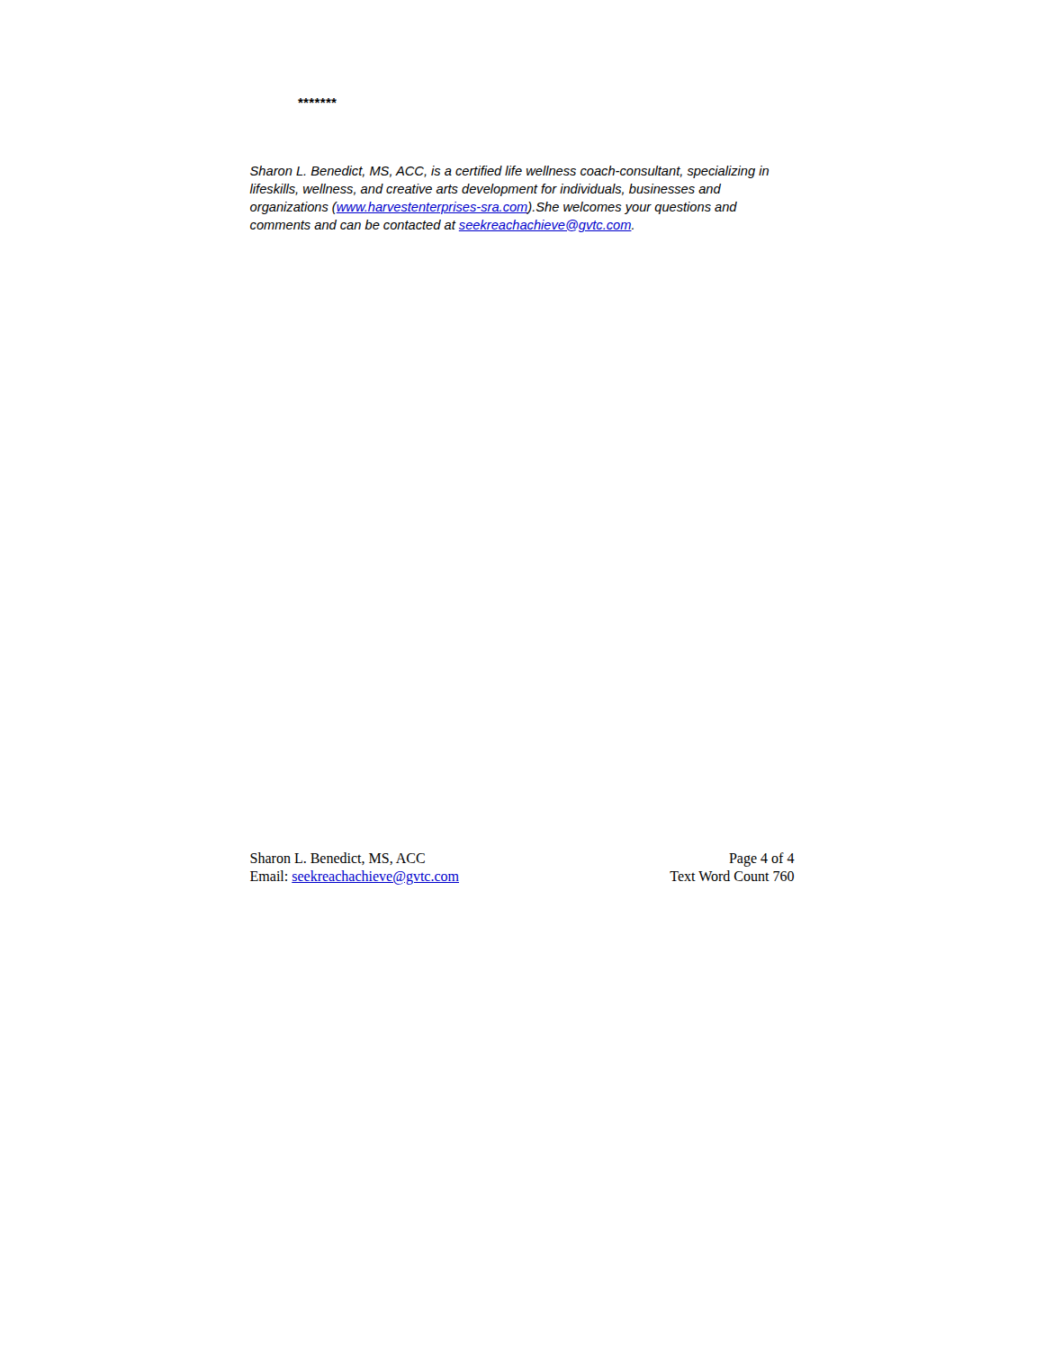*******
Sharon L. Benedict, MS, ACC, is a certified life wellness coach-consultant, specializing in lifeskills, wellness, and creative arts development for individuals, businesses and organizations (www.harvestenterprises-sra.com).She welcomes your questions and comments and can be contacted at seekreachachieve@gvtc.com.
Sharon L. Benedict, MS, ACC
Email: seekreachachieve@gvtc.com
Page 4 of 4
Text Word Count 760